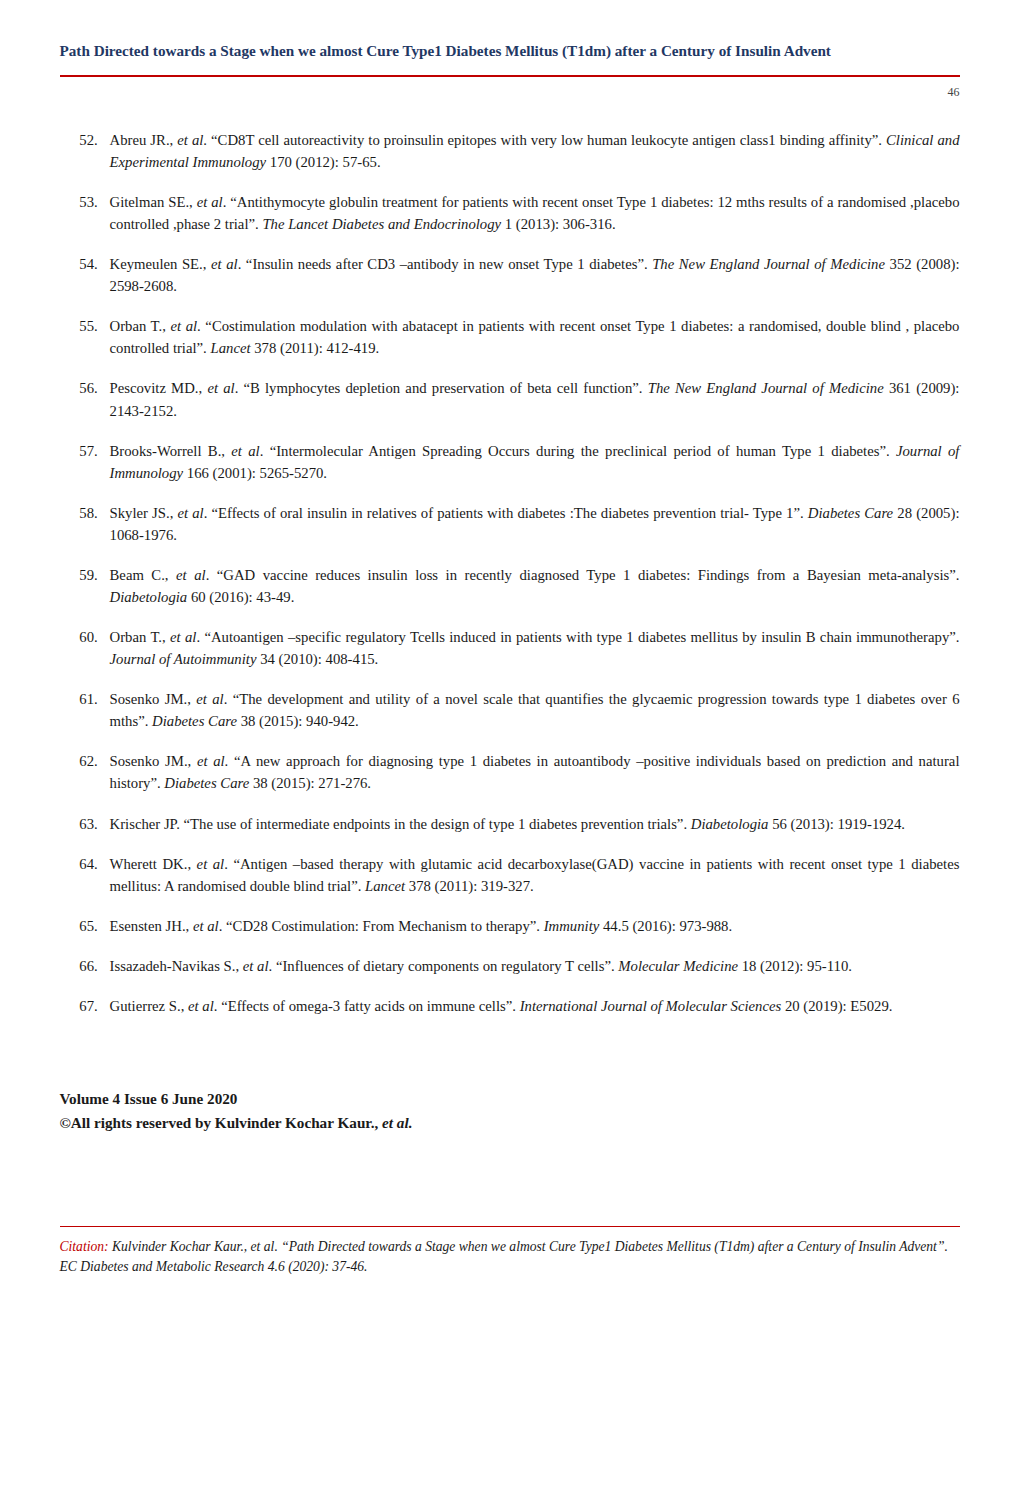Path Directed towards a Stage when we almost Cure Type1 Diabetes Mellitus (T1dm) after a Century of Insulin Advent
46
52. Abreu JR., et al. “CD8T cell autoreactivity to proinsulin epitopes with very low human leukocyte antigen class1 binding affinity”. Clinical and Experimental Immunology 170 (2012): 57-65.
53. Gitelman SE., et al. “Antithymocyte globulin treatment for patients with recent onset Type 1 diabetes: 12 mths results of a randomised ,placebo controlled ,phase 2 trial”. The Lancet Diabetes and Endocrinology 1 (2013): 306-316.
54. Keymeulen SE., et al. “Insulin needs after CD3 –antibody in new onset Type 1 diabetes”. The New England Journal of Medicine 352 (2008): 2598-2608.
55. Orban T., et al. “Costimulation modulation with abatacept in patients with recent onset Type 1 diabetes: a randomised, double blind , placebo controlled trial”. Lancet 378 (2011): 412-419.
56. Pescovitz MD., et al. “B lymphocytes depletion and preservation of beta cell function”. The New England Journal of Medicine 361 (2009): 2143-2152.
57. Brooks-Worrell B., et al. “Intermolecular Antigen Spreading Occurs during the preclinical period of human Type 1 diabetes”. Journal of Immunology 166 (2001): 5265-5270.
58. Skyler JS., et al. “Effects of oral insulin in relatives of patients with diabetes :The diabetes prevention trial- Type 1”. Diabetes Care 28 (2005): 1068-1976.
59. Beam C., et al. “GAD vaccine reduces insulin loss in recently diagnosed Type 1 diabetes: Findings from a Bayesian meta-analysis”. Diabetologia 60 (2016): 43-49.
60. Orban T., et al. “Autoantigen –specific regulatory Tcells induced in patients with type 1 diabetes mellitus by insulin B chain immunotherapy”. Journal of Autoimmunity 34 (2010): 408-415.
61. Sosenko JM., et al. “The development and utility of a novel scale that quantifies the glycaemic progression towards type 1 diabetes over 6 mths”. Diabetes Care 38 (2015): 940-942.
62. Sosenko JM., et al. “A new approach for diagnosing type 1 diabetes in autoantibody –positive individuals based on prediction and natural history”. Diabetes Care 38 (2015): 271-276.
63. Krischer JP. “The use of intermediate endpoints in the design of type 1 diabetes prevention trials”. Diabetologia 56 (2013): 1919-1924.
64. Wherett DK., et al. “Antigen –based therapy with glutamic acid decarboxylase(GAD) vaccine in patients with recent onset type 1 diabetes mellitus: A randomised double blind trial”. Lancet 378 (2011): 319-327.
65. Esensten JH., et al. “CD28 Costimulation: From Mechanism to therapy”. Immunity 44.5 (2016): 973-988.
66. Issazadeh-Navikas S., et al. “Influences of dietary components on regulatory T cells”. Molecular Medicine 18 (2012): 95-110.
67. Gutierrez S., et al. “Effects of omega-3 fatty acids on immune cells”. International Journal of Molecular Sciences 20 (2019): E5029.
Volume 4 Issue 6 June 2020
©All rights reserved by Kulvinder Kochar Kaur., et al.
Citation: Kulvinder Kochar Kaur., et al. “Path Directed towards a Stage when we almost Cure Type1 Diabetes Mellitus (T1dm) after a Century of Insulin Advent”. EC Diabetes and Metabolic Research 4.6 (2020): 37-46.